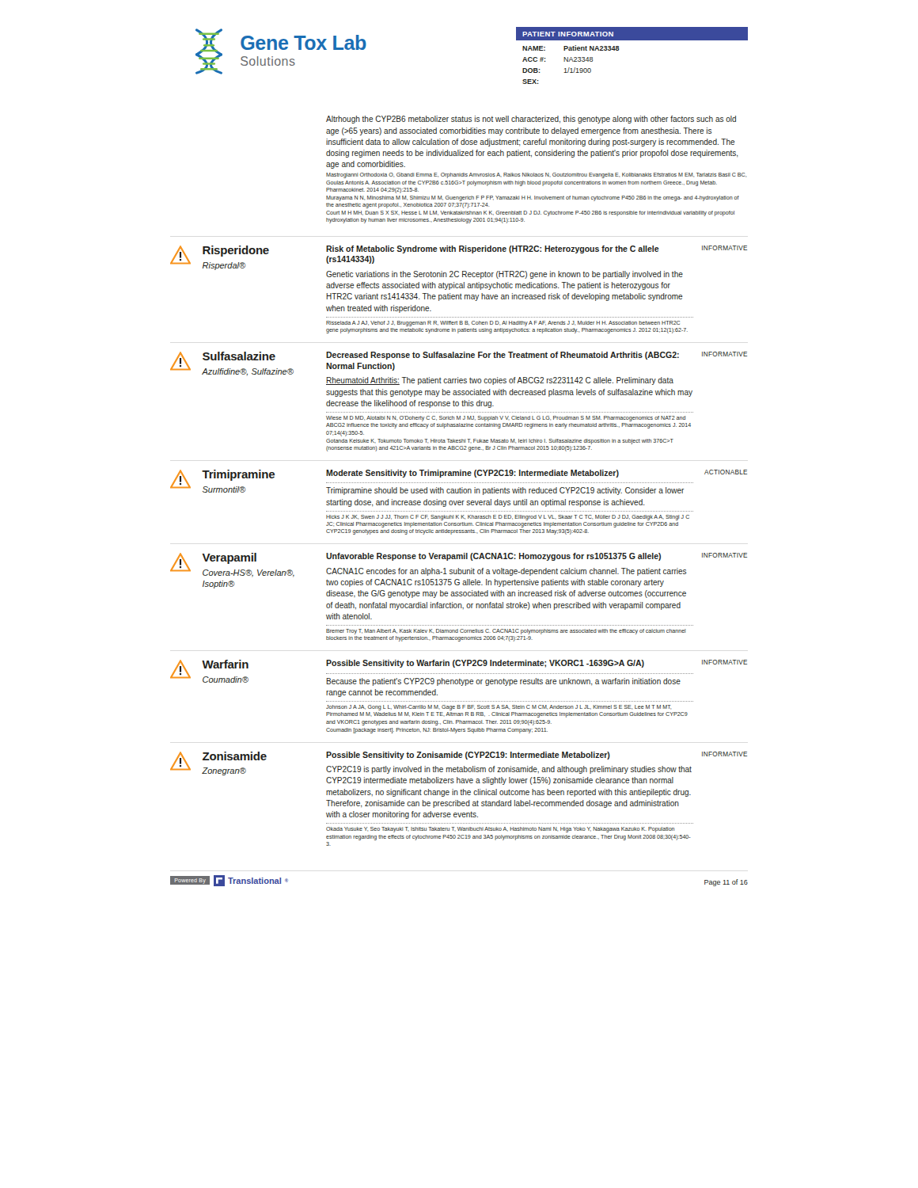Gene Tox Lab
Solutions
PATIENT INFORMATION
NAME: Patient NA23348
ACC #: NA23348
DOB: 1/1/1900
SEX:
Altrhough the CYP2B6 metabolizer status is not well characterized, this genotype along with other factors such as old age (>65 years) and associated comorbidities may contribute to delayed emergence from anesthesia. There is insufficient data to allow calculation of dose adjustment; careful monitoring during post-surgery is recommended. The dosing regimen needs to be individualized for each patient, considering the patient's prior propofol dose requirements, age and comorbidities.
Mastrogianni Orthodoxia O, Gbandi Emma E, Orphanidis Amvrosios A, Raikos Nikolaos N, Goutziomitrou Evangelia E, Kolibianakis Efstratios M EM, Tarlatzis Basil C BC, Goulas Antonis A. Association of the CYP2B6 c.516G>T polymorphism with high blood propofol concentrations in women from northern Greece., Drug Metab. Pharmacokinet. 2014 04;29(2):215-8.
Murayama N N, Minoshima M M, Shimizu M M, Guengerich F P FP, Yamazaki H H. Involvement of human cytochrome P450 2B6 in the omega- and 4-hydroxylation of the anesthetic agent propofol., Xenobiotica 2007 07;37(7):717-24.
Court M H MH, Duan S X SX, Hesse L M LM, Venkatakrishnan K K, Greenblatt D J DJ. Cytochrome P-450 2B6 is responsible for interindividual variability of propofol hydroxylation by human liver microsomes., Anesthesiology 2001 01;94(1):110-9.
Risperidone
Risperdal®
INFORMATIVE
Risk of Metabolic Syndrome with Risperidone (HTR2C: Heterozygous for the C allele (rs1414334))
Genetic variations in the Serotonin 2C Receptor (HTR2C) gene in known to be partially involved in the adverse effects associated with atypical antipsychotic medications. The patient is heterozygous for HTR2C variant rs1414334. The patient may have an increased risk of developing metabolic syndrome when treated with risperidone.
Risselada A J AJ, Vehof J J, Bruggeman R R, Wilffert B B, Cohen D D, Al Hadithy A F AF, Arends J J, Mulder H H. Association between HTR2C gene polymorphisms and the metabolic syndrome in patients using antipsychotics: a replication study., Pharmacogenomics J. 2012 01;12(1):62-7.
Sulfasalazine
Azulfidine®, Sulfazine®
INFORMATIVE
Decreased Response to Sulfasalazine For the Treatment of Rheumatoid Arthritis (ABCG2: Normal Function)
Rheumatoid Arthritis: The patient carries two copies of ABCG2 rs2231142 C allele. Preliminary data suggests that this genotype may be associated with decreased plasma levels of sulfasalazine which may decrease the likelihood of response to this drug.
Wiese M D MD, Alotaibi N N, O'Doherty C C, Sorich M J MJ, Suppiah V V, Cleland L G LG, Proudman S M SM. Pharmacogenomics of NAT2 and ABCG2 influence the toxicity and efficacy of sulphasalazine containing DMARD regimens in early rheumatoid arthritis., Pharmacogenomics J. 2014 07;14(4):350-5.
Gotanda Keisuke K, Tokumoto Tomoko T, Hirota Takeshi T, Fukae Masato M, Ieiri Ichiro I. Sulfasalazine disposition in a subject with 376C>T (nonsense mutation) and 421C>A variants in the ABCG2 gene., Br J Clin Pharmacol 2015 10;80(5):1236-7.
Trimipramine
Surmontil®
ACTIONABLE
Moderate Sensitivity to Trimipramine (CYP2C19: Intermediate Metabolizer)
Trimipramine should be used with caution in patients with reduced CYP2C19 activity. Consider a lower starting dose, and increase dosing over several days until an optimal response is achieved.
Hicks J K JK, Swen J J JJ, Thorn C F CF, Sangkuhl K K, Kharasch E D ED, Ellingrod V L VL, Skaar T C TC, Müller D J DJ, Gaedigk A A, Stingl J C JC; Clinical Pharmacogenetics Implementation Consortium. Clinical Pharmacogenetics Implementation Consortium guideline for CYP2D6 and CYP2C19 genotypes and dosing of tricyclic antidepressants., Clin Pharmacol Ther 2013 May;93(5):402-8.
Verapamil
Covera-HS®, Verelan®, Isoptin®
INFORMATIVE
Unfavorable Response to Verapamil (CACNA1C: Homozygous for rs1051375 G allele)
CACNA1C encodes for an alpha-1 subunit of a voltage-dependent calcium channel. The patient carries two copies of CACNA1C rs1051375 G allele. In hypertensive patients with stable coronary artery disease, the G/G genotype may be associated with an increased risk of adverse outcomes (occurrence of death, nonfatal myocardial infarction, or nonfatal stroke) when prescribed with verapamil compared with atenolol.
Bremer Troy T, Man Albert A, Kask Kalev K, Diamond Cornelius C. CACNA1C polymorphisms are associated with the efficacy of calcium channel blockers in the treatment of hypertension., Pharmacogenomics 2006 04;7(3):271-9.
Warfarin
Coumadin®
INFORMATIVE
Possible Sensitivity to Warfarin (CYP2C9 Indeterminate; VKORC1 -1639G>A G/A)
Because the patient's CYP2C9 phenotype or genotype results are unknown, a warfarin initiation dose range cannot be recommended.
Johnson J A JA, Gong L L, Whirl-Carrillo M M, Gage B F BF, Scott S A SA, Stein C M CM, Anderson J L JL, Kimmel S E SE, Lee M T M MT, Pirmohamed M M, Wadelius M M, Klein T E TE, Altman R B RB, . Clinical Pharmacogenetics Implementation Consortium Guidelines for CYP2C9 and VKORC1 genotypes and warfarin dosing., Clin. Pharmacol. Ther. 2011 09;90(4):625-9.
Coumadin [package insert]. Princeton, NJ: Bristol-Myers Squibb Pharma Company; 2011.
Zonisamide
Zonegran®
INFORMATIVE
Possible Sensitivity to Zonisamide (CYP2C19: Intermediate Metabolizer)
CYP2C19 is partly involved in the metabolism of zonisamide, and although preliminary studies show that CYP2C19 intermediate metabolizers have a slightly lower (15%) zonisamide clearance than normal metabolizers, no significant change in the clinical outcome has been reported with this antiepileptic drug. Therefore, zonisamide can be prescribed at standard label-recommended dosage and administration with a closer monitoring for adverse events.
Okada Yusuke Y, Seo Takayuki T, Ishitsu Takateru T, Wanibuchi Atsuko A, Hashimoto Nami N, Higa Yoko Y, Nakagawa Kazuko K. Population estimation regarding the effects of cytochrome P450 2C19 and 3A5 polymorphisms on zonisamide clearance., Ther Drug Monit 2008 08;30(4):540-3.
Powered By
Translational®
Page 11 of 16